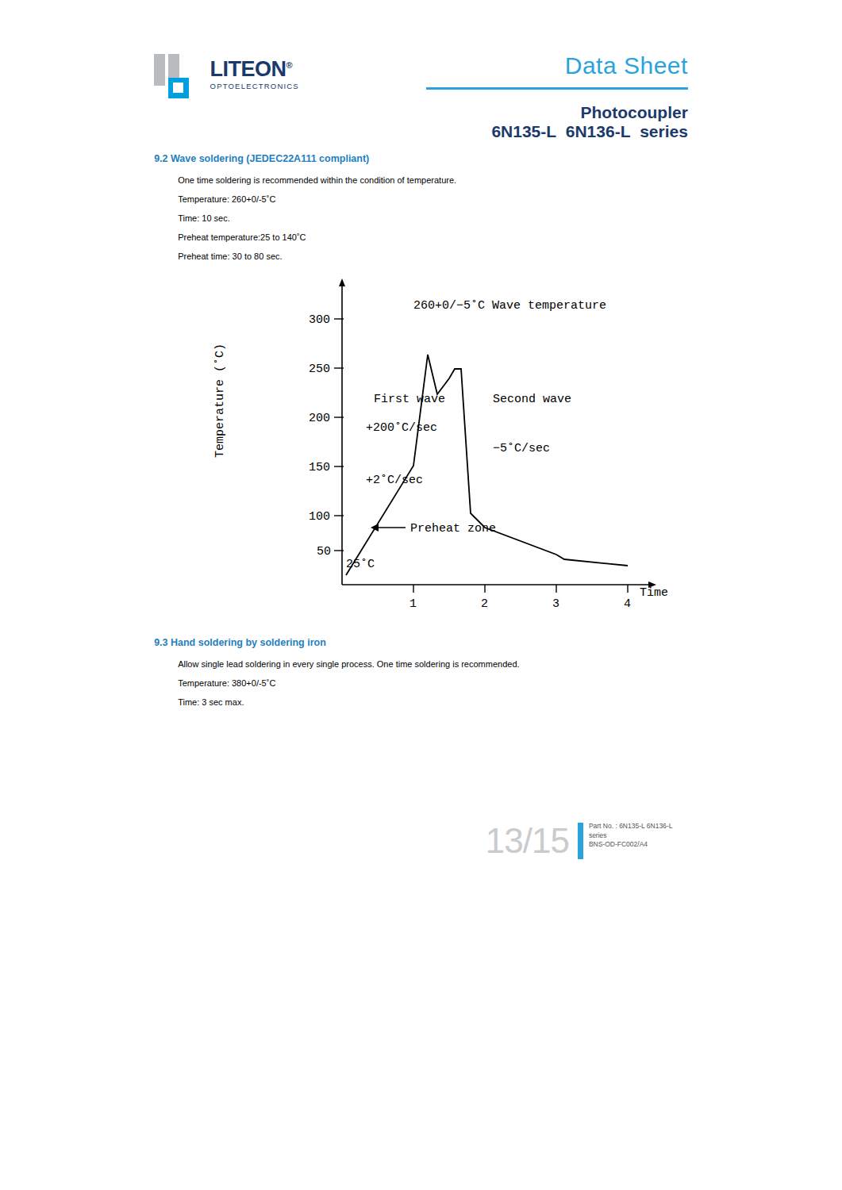LITEON®
OPTOELECTRONICS
Data Sheet
Photocoupler
6N135-L 6N136-L series
9.2 Wave soldering (JEDEC22A111 compliant)
One time soldering is recommended within the condition of temperature.
Temperature: 260+0/-5˚C
Time: 10 sec.
Preheat temperature:25 to 140˚C
Preheat time: 30 to 80 sec.
Temperature (˚C) 300 250 200 150 100 50 1 2 3 4 Time(min) 260+0/−5˚C Wave temperature First wave Second wave +200˚C/sec −5˚C/sec +2˚C/sec Preheat zone 25˚C
9.3 Hand soldering by soldering iron
Allow single lead soldering in every single process. One time soldering is recommended.
Temperature: 380+0/-5˚C
Time: 3 sec max.
13/15
Part No. : 6N135-L 6N136-L series
BNS-OD-FC002/A4